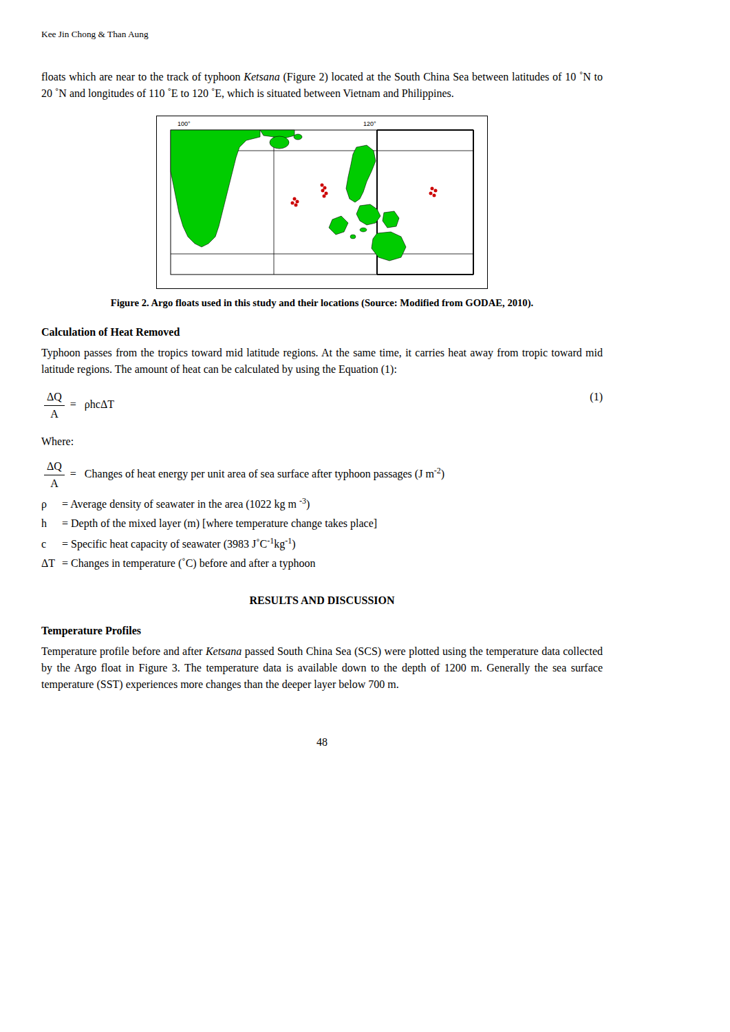Kee Jin Chong & Than Aung
floats which are near to the track of typhoon Ketsana (Figure 2) located at the South China Sea between latitudes of 10 ˚N to 20 ˚N and longitudes of 110 ˚E to 120 ˚E, which is situated between Vietnam and Philippines.
100° 120° 80° N
Figure 2. Argo floats used in this study and their locations (Source: Modified from GODAE, 2010).
Calculation of Heat Removed
Typhoon passes from the tropics toward mid latitude regions. At the same time, it carries heat away from tropic toward mid latitude regions. The amount of heat can be calculated by using the Equation (1):
(1) ΔQ A = ρhcΔT
Where:
ΔQ A = Changes of heat energy per unit area of sea surface after typhoon passages (J m-2)
ρ= Average density of seawater in the area (1022 kg m -3)
h= Depth of the mixed layer (m) [where temperature change takes place]
c= Specific heat capacity of seawater (3983 J˚C-1kg-1)
ΔT= Changes in temperature (˚C) before and after a typhoon
RESULTS AND DISCUSSION
Temperature Profiles
Temperature profile before and after Ketsana passed South China Sea (SCS) were plotted using the temperature data collected by the Argo float in Figure 3. The temperature data is available down to the depth of 1200 m. Generally the sea surface temperature (SST) experiences more changes than the deeper layer below 700 m.
48